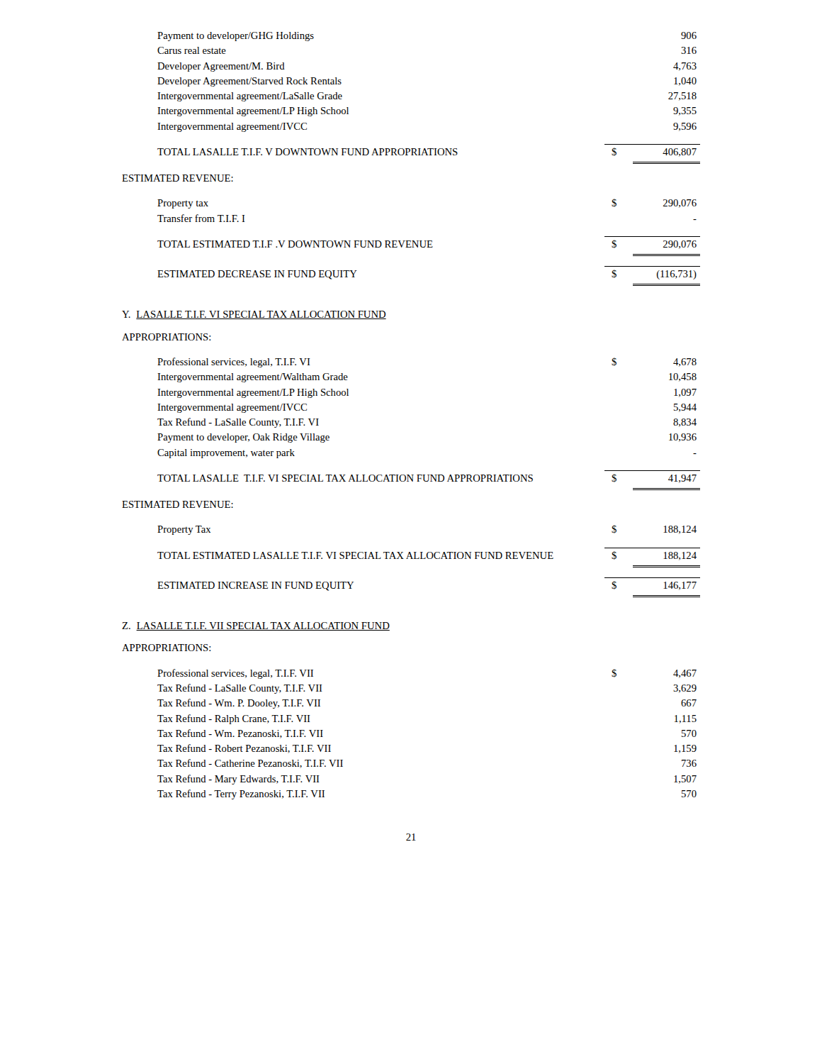| Payment to developer/GHG Holdings | | 906 |
| Carus real estate | | 316 |
| Developer Agreement/M. Bird | | 4,763 |
| Developer Agreement/Starved Rock Rentals | | 1,040 |
| Intergovernmental agreement/LaSalle Grade | | 27,518 |
| Intergovernmental agreement/LP High School | | 9,355 |
| Intergovernmental agreement/IVCC | | 9,596 |
| TOTAL LASALLE T.I.F. V DOWNTOWN FUND APPROPRIATIONS | $ | 406,807 |
| ESTIMATED REVENUE: | | |
| Property tax | $ | 290,076 |
| Transfer from T.I.F. I | | - |
| TOTAL ESTIMATED T.I.F .V DOWNTOWN FUND REVENUE | $ | 290,076 |
| ESTIMATED DECREASE IN FUND EQUITY | $ | (116,731) |
| Y. LASALLE T.I.F. VI SPECIAL TAX ALLOCATION FUND |
| APPROPRIATIONS: | | |
| Professional services, legal, T.I.F. VI | $ | 4,678 |
| Intergovernmental agreement/Waltham Grade | | 10,458 |
| Intergovernmental agreement/LP High School | | 1,097 |
| Intergovernmental agreement/IVCC | | 5,944 |
| Tax Refund - LaSalle County, T.I.F. VI | | 8,834 |
| Payment to developer, Oak Ridge Village | | 10,936 |
| Capital improvement, water park | | - |
| TOTAL LASALLE T.I.F. VI SPECIAL TAX ALLOCATION FUND APPROPRIATIONS | $ | 41,947 |
| ESTIMATED REVENUE: | | |
| Property Tax | $ | 188,124 |
| TOTAL ESTIMATED LASALLE T.I.F. VI SPECIAL TAX ALLOCATION FUND REVENUE | $ | 188,124 |
| ESTIMATED INCREASE IN FUND EQUITY | $ | 146,177 |
| Z. LASALLE T.I.F. VII SPECIAL TAX ALLOCATION FUND |
| APPROPRIATIONS: | | |
| Professional services, legal, T.I.F. VII | $ | 4,467 |
| Tax Refund - LaSalle County, T.I.F. VII | | 3,629 |
| Tax Refund - Wm. P. Dooley, T.I.F. VII | | 667 |
| Tax Refund - Ralph Crane, T.I.F. VII | | 1,115 |
| Tax Refund - Wm. Pezanoski, T.I.F. VII | | 570 |
| Tax Refund - Robert Pezanoski, T.I.F. VII | | 1,159 |
| Tax Refund - Catherine Pezanoski, T.I.F. VII | | 736 |
| Tax Refund - Mary Edwards, T.I.F. VII | | 1,507 |
| Tax Refund - Terry Pezanoski, T.I.F. VII | | 570 |
21